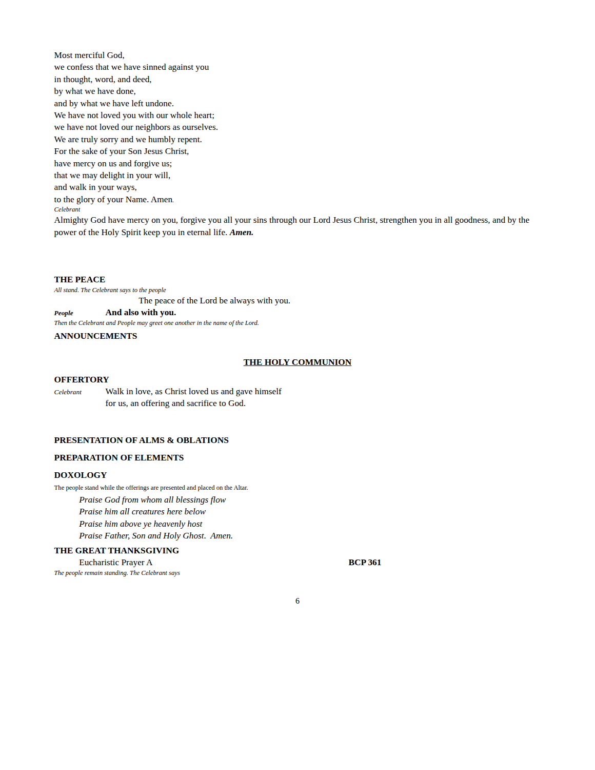Most merciful God,
we confess that we have sinned against you
in thought, word, and deed,
by what we have done,
and by what we have left undone.
We have not loved you with our whole heart;
we have not loved our neighbors as ourselves.
We are truly sorry and we humbly repent.
For the sake of your Son Jesus Christ,
have mercy on us and forgive us;
that we may delight in your will,
and walk in your ways,
to the glory of your Name. Amen.
Celebrant
Almighty God have mercy on you, forgive you all your sins through our Lord Jesus Christ, strengthen you in all goodness, and by the power of the Holy Spirit keep you in eternal life. Amen.
THE PEACE
All stand. The Celebrant says to the people
The peace of the Lord be always with you.
People And also with you.
Then the Celebrant and People may greet one another in the name of the Lord.
ANNOUNCEMENTS
THE HOLY COMMUNION
OFFERTORY
Celebrant Walk in love, as Christ loved us and gave himself
for us, an offering and sacrifice to God.
PRESENTATION OF ALMS & OBLATIONS
PREPARATION OF ELEMENTS
DOXOLOGY
The people stand while the offerings are presented and placed on the Altar.
Praise God from whom all blessings flow
Praise him all creatures here below
Praise him above ye heavenly host
Praise Father, Son and Holy Ghost. Amen.
THE GREAT THANKSGIVING
Eucharistic Prayer A BCP 361
The people remain standing. The Celebrant says
6